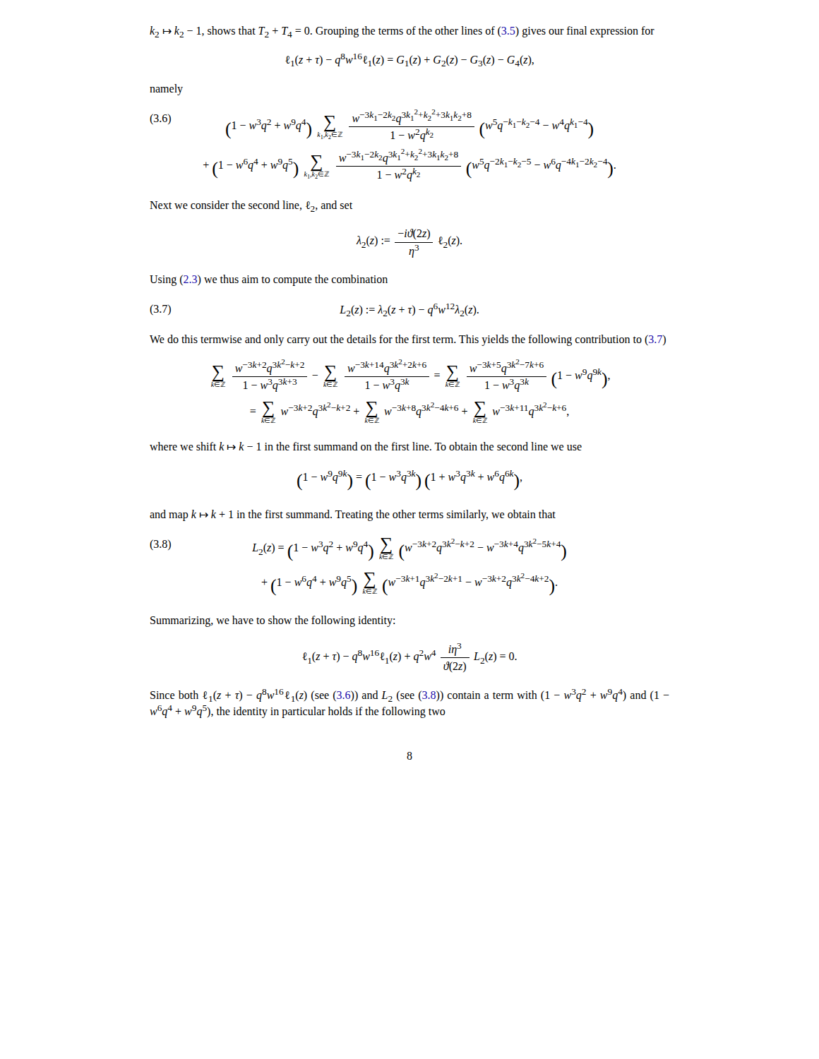k2 ↦ k2 − 1, shows that T2 + T4 = 0. Grouping the terms of the other lines of (3.5) gives our final expression for
ℓ1(z + τ) − q8w16ℓ1(z) = G1(z) + G2(z) − G3(z) − G4(z),
namely
(3.6)
(1 − w3q2 + w9q4) ∑k1,k2∈ℤ w−3k1−2k2q3k12+k22+3k1k2+81 − w2qk2 (w5q−k1−k2−4 − w4qk1−4)
+ (1 − w6q4 + w9q5) ∑k1,k2∈ℤ w−3k1−2k2q3k12+k22+3k1k2+81 − w2qk2 (w5q−2k1−k2−5 − w6q−4k1−2k2−4).
Next we consider the second line, ℓ2, and set
λ2(z) := −iϑ(2z) η3 ℓ2(z).
Using (2.3) we thus aim to compute the combination
(3.7)
L2(z) := λ2(z + τ) − q6w12λ2(z).
We do this termwise and only carry out the details for the first term. This yields the following contribution to (3.7)
∑k∈ℤ w−3k+2q3k2−k+21 − w3q3k+3 − ∑k∈ℤ w−3k+14q3k2+2k+61 − w3q3k = ∑k∈ℤ w−3k+5q3k2−7k+61 − w3q3k (1 − w9q9k),
= ∑k∈ℤ w−3k+2q3k2−k+2 + ∑k∈ℤ w−3k+8q3k2−4k+6 + ∑k∈ℤ w−3k+11q3k2−k+6,
where we shift k ↦ k − 1 in the first summand on the first line. To obtain the second line we use
(1 − w9q9k) = (1 − w3q3k) (1 + w3q3k + w6q6k),
and map k ↦ k + 1 in the first summand. Treating the other terms similarly, we obtain that
(3.8)
L2(z) = (1 − w3q2 + w9q4) ∑k∈ℤ (w−3k+2q3k2−k+2 − w−3k+4q3k2−5k+4)
+ (1 − w6q4 + w9q5) ∑k∈ℤ (w−3k+1q3k2−2k+1 − w−3k+2q3k2−4k+2).
Summarizing, we have to show the following identity:
ℓ1(z + τ) − q8w16ℓ1(z) + q2w4 iη3 ϑ(2z) L2(z) = 0.
Since both ℓ1(z + τ) − q8w16ℓ1(z) (see (3.6)) and L2 (see (3.8)) contain a term with (1 − w3q2 + w9q4) and (1 − w6q4 + w9q5), the identity in particular holds if the following two
8